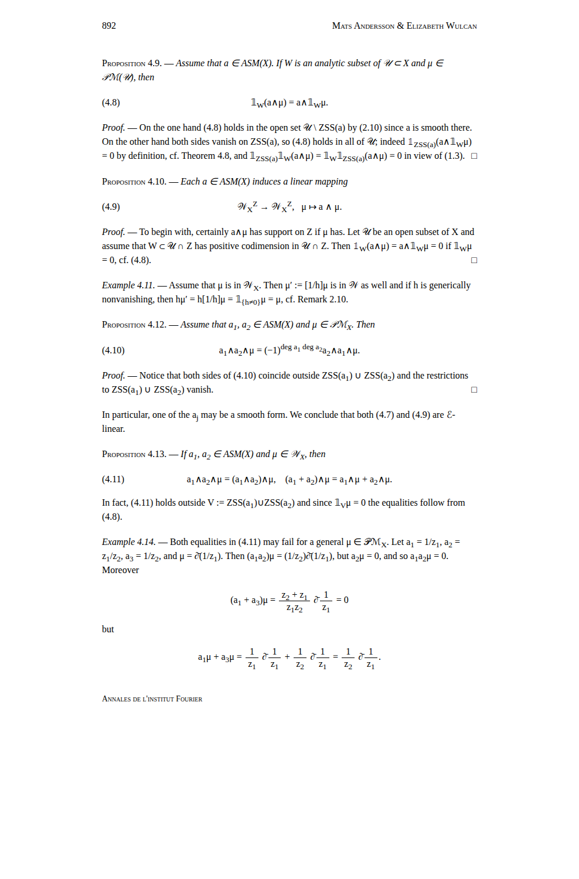892 Mats Andersson & Elizabeth Wulcan
Proposition 4.9. — Assume that a ∈ ASM(X). If W is an analytic subset of 𝒰 ⊂ X and μ ∈ 𝒫ℳ(𝒰), then
(4.8) 𝟙W(a∧μ) = a∧𝟙Wμ.
Proof. — On the one hand (4.8) holds in the open set 𝒰 \ ZSS(a) by (2.10) since a is smooth there. On the other hand both sides vanish on ZSS(a), so (4.8) holds in all of 𝒰; indeed 𝟙ZSS(a)(a∧𝟙Wμ) = 0 by definition, cf. Theorem 4.8, and 𝟙ZSS(a)𝟙W(a∧μ) = 𝟙W𝟙ZSS(a)(a∧μ) = 0 in view of (1.3). □
Proposition 4.10. — Each a ∈ ASM(X) induces a linear mapping
(4.9) 𝒲XZ → 𝒲XZ, μ ↦ a ∧ μ.
Proof. — To begin with, certainly a∧μ has support on Z if μ has. Let 𝒰 be an open subset of X and assume that W ⊂ 𝒰 ∩ Z has positive codimension in 𝒰 ∩ Z. Then 𝟙W(a∧μ) = a∧𝟙Wμ = 0 if 𝟙Wμ = 0, cf. (4.8). □
Example 4.11. — Assume that μ is in 𝒲X. Then μ′ := [1/h]μ is in 𝒲 as well and if h is generically nonvanishing, then hμ′ = h[1/h]μ = 𝟙{h≠0}μ = μ, cf. Remark 2.10.
Proposition 4.12. — Assume that a1, a2 ∈ ASM(X) and μ ∈ 𝒫ℳX. Then
(4.10) a1∧a2∧μ = (−1)deg a1 deg a2a2∧a1∧μ.
Proof. — Notice that both sides of (4.10) coincide outside ZSS(a1) ∪ ZSS(a2) and the restrictions to ZSS(a1) ∪ ZSS(a2) vanish. □
In particular, one of the aj may be a smooth form. We conclude that both (4.7) and (4.9) are ℰ-linear.
Proposition 4.13. — If a1, a2 ∈ ASM(X) and μ ∈ 𝒲X, then
(4.11) a1∧a2∧μ = (a1∧a2)∧μ, (a1 + a2)∧μ = a1∧μ + a2∧μ.
In fact, (4.11) holds outside V := ZSS(a1)∪ZSS(a2) and since 𝟙Vμ = 0 the equalities follow from (4.8).
Example 4.14. — Both equalities in (4.11) may fail for a general μ ∈ 𝒫ℳX. Let a1 = 1/z1, a2 = z1/z2, a3 = 1/z2, and μ = ∂̄(1/z1). Then (a1a2)μ = (1/z2)∂̄(1/z1), but a2μ = 0, and so a1a2μ = 0. Moreover
(a1 + a3)μ = z2 + z1 z1z2 ∂̄1 z1 = 0
but
a1μ + a3μ = 1 z1 ∂̄1 z1 + 1 z2 ∂̄1 z1 = 1 z2 ∂̄1 z1.
Annales de l'institut Fourier